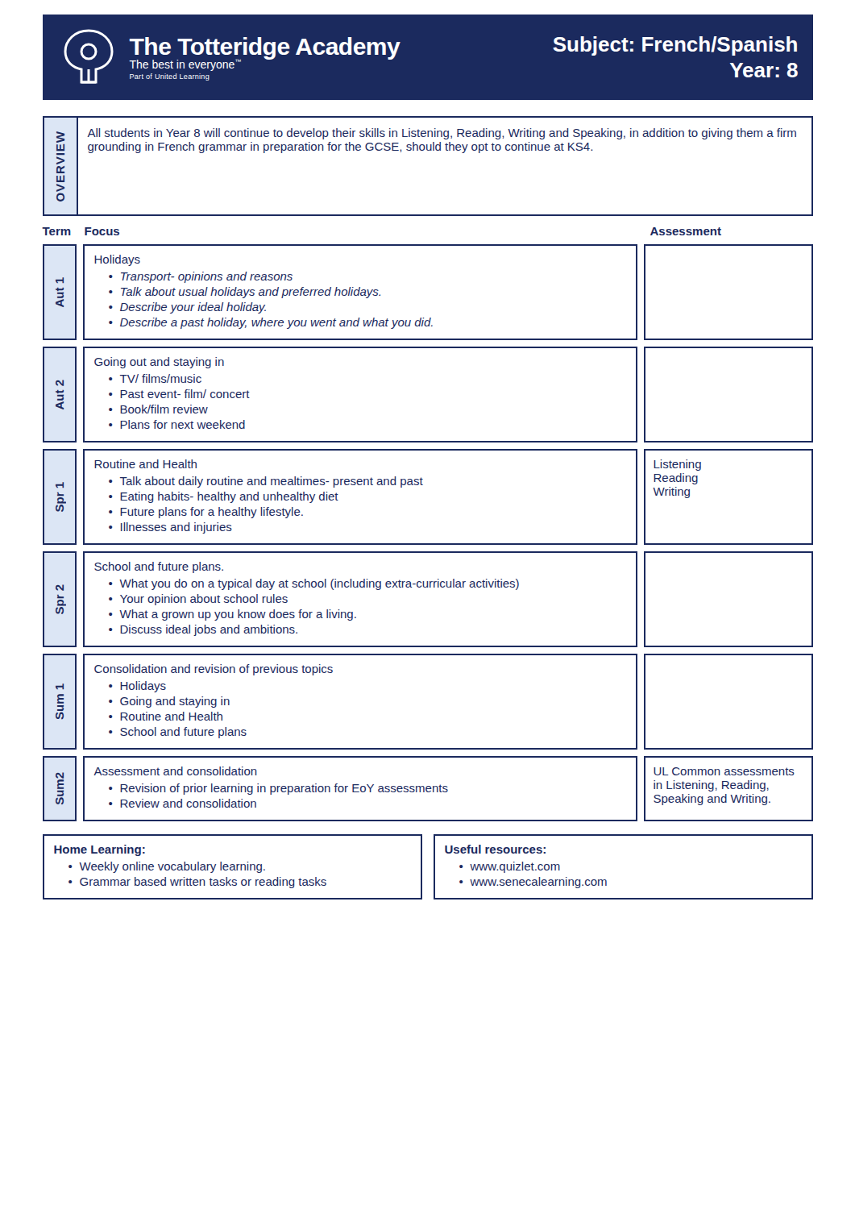The Totteridge Academy
The best in everyone™
Part of United Learning
Subject: French/Spanish
Year: 8
OVERVIEW
All students in Year 8 will continue to develop their skills in Listening, Reading, Writing and Speaking, in addition to giving them a firm grounding in French grammar in preparation for the GCSE, should they opt to continue at KS4.
Term
Focus
Assessment
Aut 1
Holidays
Transport- opinions and reasons
Talk about usual holidays and preferred holidays.
Describe your ideal holiday.
Describe a past holiday, where you went and what you did.
Aut 2
Going out and staying in
TV/ films/music
Past event- film/ concert
Book/film review
Plans for next weekend
Spr 1
Routine and Health
Talk about daily routine and mealtimes- present and past
Eating habits- healthy and unhealthy diet
Future plans for a healthy lifestyle.
Illnesses and injuries
Listening
Reading
Writing
Spr 2
School and future plans.
What you do on a typical day at school (including extra-curricular activities)
Your opinion about school rules
What a grown up you know does for a living.
Discuss ideal jobs and ambitions.
Sum 1
Consolidation and revision of previous topics
Holidays
Going and staying in
Routine and Health
School and future plans
Sum2
Assessment and consolidation
Revision of prior learning in preparation for EoY assessments
Review and consolidation
UL Common assessments in Listening, Reading, Speaking and Writing.
Home Learning:
Weekly online vocabulary learning.
Grammar based written tasks or reading tasks
Useful resources:
www.quizlet.com
www.senecalearning.com